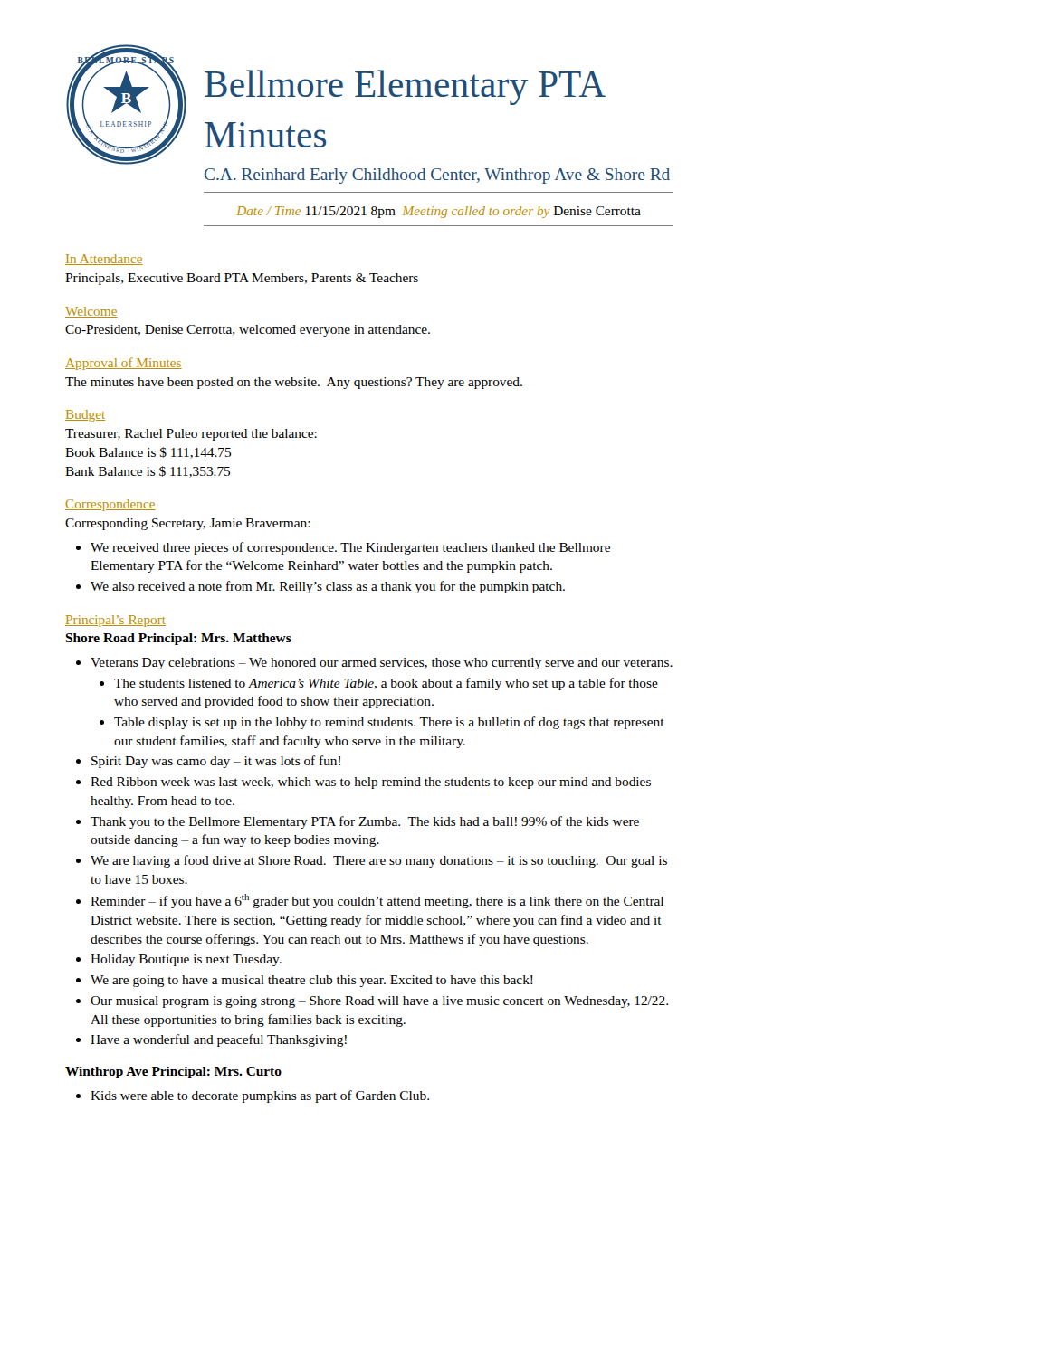B BELLMORE STARS LEADERSHIP C.A. REINHARD · WINTHROP AVE · SHORE ROAD
Bellmore Elementary PTA Minutes
C.A. Reinhard Early Childhood Center, Winthrop Ave & Shore Rd
Date / Time 11/15/2021 8pm Meeting called to order by Denise Cerrotta
In Attendance
Principals, Executive Board PTA Members, Parents & Teachers
Welcome
Co-President, Denise Cerrotta, welcomed everyone in attendance.
Approval of Minutes
The minutes have been posted on the website. Any questions? They are approved.
Budget
Treasurer, Rachel Puleo reported the balance:
Book Balance is $ 111,144.75
Bank Balance is $ 111,353.75
Correspondence
Corresponding Secretary, Jamie Braverman:
We received three pieces of correspondence. The Kindergarten teachers thanked the Bellmore Elementary PTA for the “Welcome Reinhard” water bottles and the pumpkin patch.
We also received a note from Mr. Reilly’s class as a thank you for the pumpkin patch.
Principal’s Report
Shore Road Principal: Mrs. Matthews
Veterans Day celebrations – We honored our armed services, those who currently serve and our veterans.
The students listened to America’s White Table, a book about a family who set up a table for those who served and provided food to show their appreciation.
Table display is set up in the lobby to remind students. There is a bulletin of dog tags that represent our student families, staff and faculty who serve in the military.
Spirit Day was camo day – it was lots of fun!
Red Ribbon week was last week, which was to help remind the students to keep our mind and bodies healthy. From head to toe.
Thank you to the Bellmore Elementary PTA for Zumba. The kids had a ball! 99% of the kids were outside dancing – a fun way to keep bodies moving.
We are having a food drive at Shore Road. There are so many donations – it is so touching. Our goal is to have 15 boxes.
Reminder – if you have a 6th grader but you couldn’t attend meeting, there is a link there on the Central District website. There is section, “Getting ready for middle school,” where you can find a video and it describes the course offerings. You can reach out to Mrs. Matthews if you have questions.
Holiday Boutique is next Tuesday.
We are going to have a musical theatre club this year. Excited to have this back!
Our musical program is going strong – Shore Road will have a live music concert on Wednesday, 12/22. All these opportunities to bring families back is exciting.
Have a wonderful and peaceful Thanksgiving!
Winthrop Ave Principal: Mrs. Curto
Kids were able to decorate pumpkins as part of Garden Club.